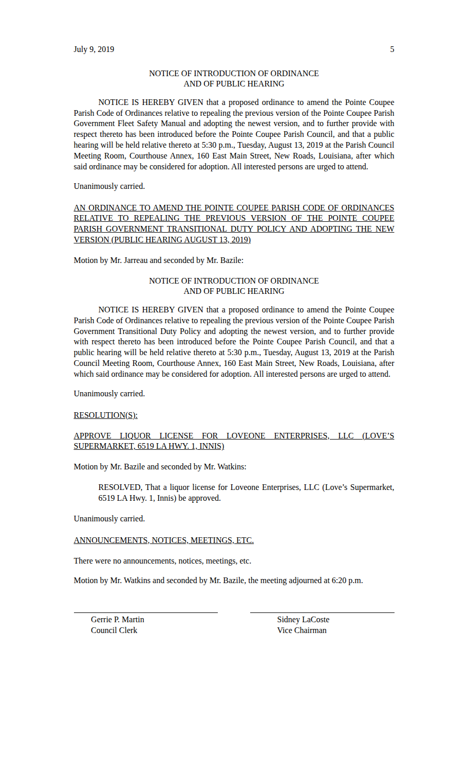July 9, 2019
5
NOTICE OF INTRODUCTION OF ORDINANCE
AND OF PUBLIC HEARING
NOTICE IS HEREBY GIVEN that a proposed ordinance to amend the Pointe Coupee Parish Code of Ordinances relative to repealing the previous version of the Pointe Coupee Parish Government Fleet Safety Manual and adopting the newest version, and to further provide with respect thereto has been introduced before the Pointe Coupee Parish Council, and that a public hearing will be held relative thereto at 5:30 p.m., Tuesday, August 13, 2019 at the Parish Council Meeting Room, Courthouse Annex, 160 East Main Street, New Roads, Louisiana, after which said ordinance may be considered for adoption. All interested persons are urged to attend.
Unanimously carried.
An Ordinance to Amend the Pointe Coupee Parish Code of Ordinances Relative to Repealing the Previous Version of the Pointe Coupee Parish Government Transitional Duty Policy and Adopting the New Version (Public Hearing August 13, 2019)
Motion by Mr. Jarreau and seconded by Mr. Bazile:
NOTICE OF INTRODUCTION OF ORDINANCE
AND OF PUBLIC HEARING
NOTICE IS HEREBY GIVEN that a proposed ordinance to amend the Pointe Coupee Parish Code of Ordinances relative to repealing the previous version of the Pointe Coupee Parish Government Transitional Duty Policy and adopting the newest version, and to further provide with respect thereto has been introduced before the Pointe Coupee Parish Council, and that a public hearing will be held relative thereto at 5:30 p.m., Tuesday, August 13, 2019 at the Parish Council Meeting Room, Courthouse Annex, 160 East Main Street, New Roads, Louisiana, after which said ordinance may be considered for adoption. All interested persons are urged to attend.
Unanimously carried.
RESOLUTION(S):
Approve Liquor License for Loveone Enterprises, LLC (Love’s Supermarket, 6519 LA Hwy. 1, Innis)
Motion by Mr. Bazile and seconded by Mr. Watkins:
RESOLVED, That a liquor license for Loveone Enterprises, LLC (Love’s Supermarket, 6519 LA Hwy. 1, Innis) be approved.
Unanimously carried.
ANNOUNCEMENTS, NOTICES, MEETINGS, ETC.
There were no announcements, notices, meetings, etc.
Motion by Mr. Watkins and seconded by Mr. Bazile, the meeting adjourned at 6:20 p.m.
Gerrie P. Martin
Council Clerk
Sidney LaCoste
Vice Chairman